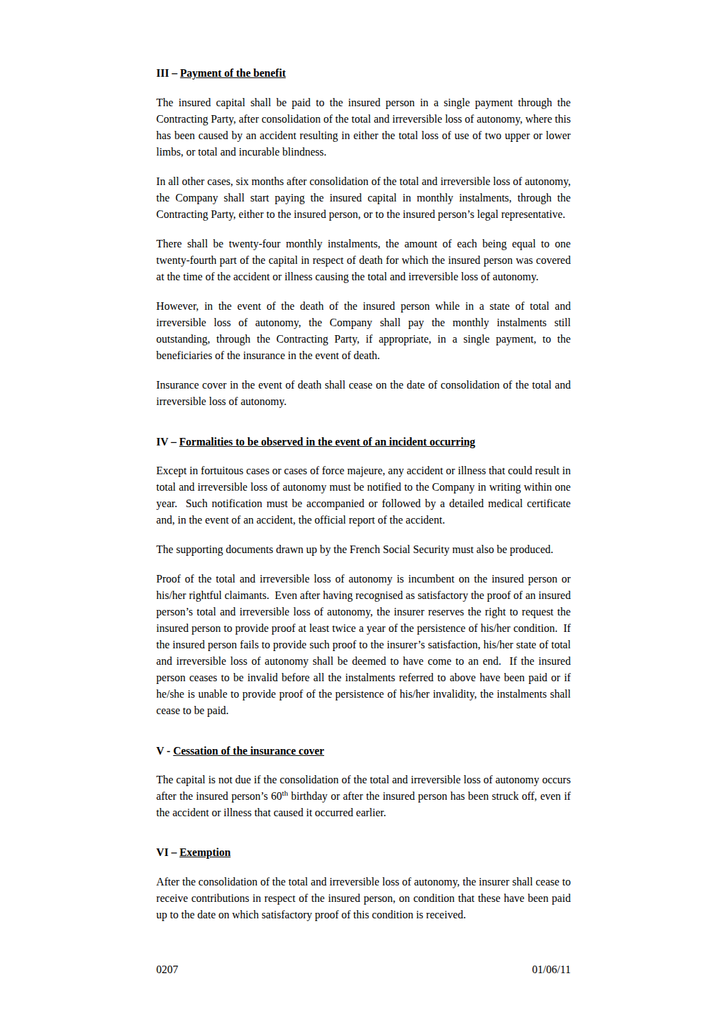III – Payment of the benefit
The insured capital shall be paid to the insured person in a single payment through the Contracting Party, after consolidation of the total and irreversible loss of autonomy, where this has been caused by an accident resulting in either the total loss of use of two upper or lower limbs, or total and incurable blindness.
In all other cases, six months after consolidation of the total and irreversible loss of autonomy, the Company shall start paying the insured capital in monthly instalments, through the Contracting Party, either to the insured person, or to the insured person’s legal representative.
There shall be twenty-four monthly instalments, the amount of each being equal to one twenty-fourth part of the capital in respect of death for which the insured person was covered at the time of the accident or illness causing the total and irreversible loss of autonomy.
However, in the event of the death of the insured person while in a state of total and irreversible loss of autonomy, the Company shall pay the monthly instalments still outstanding, through the Contracting Party, if appropriate, in a single payment, to the beneficiaries of the insurance in the event of death.
Insurance cover in the event of death shall cease on the date of consolidation of the total and irreversible loss of autonomy.
IV – Formalities to be observed in the event of an incident occurring
Except in fortuitous cases or cases of force majeure, any accident or illness that could result in total and irreversible loss of autonomy must be notified to the Company in writing within one year. Such notification must be accompanied or followed by a detailed medical certificate and, in the event of an accident, the official report of the accident.
The supporting documents drawn up by the French Social Security must also be produced.
Proof of the total and irreversible loss of autonomy is incumbent on the insured person or his/her rightful claimants. Even after having recognised as satisfactory the proof of an insured person’s total and irreversible loss of autonomy, the insurer reserves the right to request the insured person to provide proof at least twice a year of the persistence of his/her condition. If the insured person fails to provide such proof to the insurer’s satisfaction, his/her state of total and irreversible loss of autonomy shall be deemed to have come to an end. If the insured person ceases to be invalid before all the instalments referred to above have been paid or if he/she is unable to provide proof of the persistence of his/her invalidity, the instalments shall cease to be paid.
V - Cessation of the insurance cover
The capital is not due if the consolidation of the total and irreversible loss of autonomy occurs after the insured person’s 60th birthday or after the insured person has been struck off, even if the accident or illness that caused it occurred earlier.
VI – Exemption
After the consolidation of the total and irreversible loss of autonomy, the insurer shall cease to receive contributions in respect of the insured person, on condition that these have been paid up to the date on which satisfactory proof of this condition is received.
0207 01/06/11